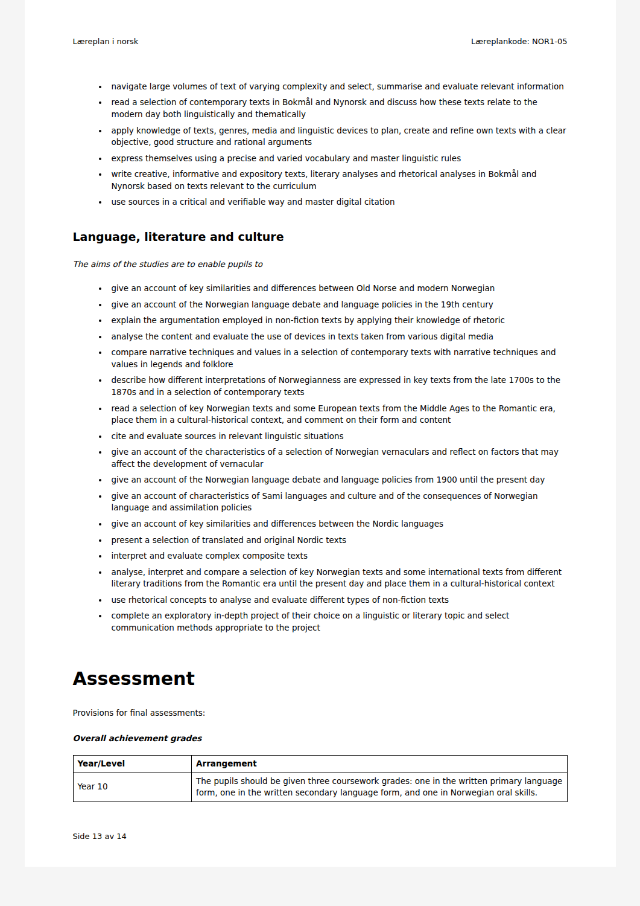Læreplan i norsk Læreplankode: NOR1-05
navigate large volumes of text of varying complexity and select, summarise and evaluate relevant information
read a selection of contemporary texts in Bokmål and Nynorsk and discuss how these texts relate to the modern day both linguistically and thematically
apply knowledge of texts, genres, media and linguistic devices to plan, create and refine own texts with a clear objective, good structure and rational arguments
express themselves using a precise and varied vocabulary and master linguistic rules
write creative, informative and expository texts, literary analyses and rhetorical analyses in Bokmål and Nynorsk based on texts relevant to the curriculum
use sources in a critical and verifiable way and master digital citation
Language, literature and culture
The aims of the studies are to enable pupils to
give an account of key similarities and differences between Old Norse and modern Norwegian
give an account of the Norwegian language debate and language policies in the 19th century
explain the argumentation employed in non-fiction texts by applying their knowledge of rhetoric
analyse the content and evaluate the use of devices in texts taken from various digital media
compare narrative techniques and values in a selection of contemporary texts with narrative techniques and values in legends and folklore
describe how different interpretations of Norwegianness are expressed in key texts from the late 1700s to the 1870s and in a selection of contemporary texts
read a selection of key Norwegian texts and some European texts from the Middle Ages to the Romantic era, place them in a cultural-historical context, and comment on their form and content
cite and evaluate sources in relevant linguistic situations
give an account of the characteristics of a selection of Norwegian vernaculars and reflect on factors that may affect the development of vernacular
give an account of the Norwegian language debate and language policies from 1900 until the present day
give an account of characteristics of Sami languages and culture and of the consequences of Norwegian language and assimilation policies
give an account of key similarities and differences between the Nordic languages
present a selection of translated and original Nordic texts
interpret and evaluate complex composite texts
analyse, interpret and compare a selection of key Norwegian texts and some international texts from different literary traditions from the Romantic era until the present day and place them in a cultural-historical context
use rhetorical concepts to analyse and evaluate different types of non-fiction texts
complete an exploratory in-depth project of their choice on a linguistic or literary topic and select communication methods appropriate to the project
Assessment
Provisions for final assessments:
Overall achievement grades
| Year/Level | Arrangement |
| --- | --- |
| Year 10 | The pupils should be given three coursework grades: one in the written primary language form, one in the written secondary language form, and one in Norwegian oral skills. |
Side 13 av 14